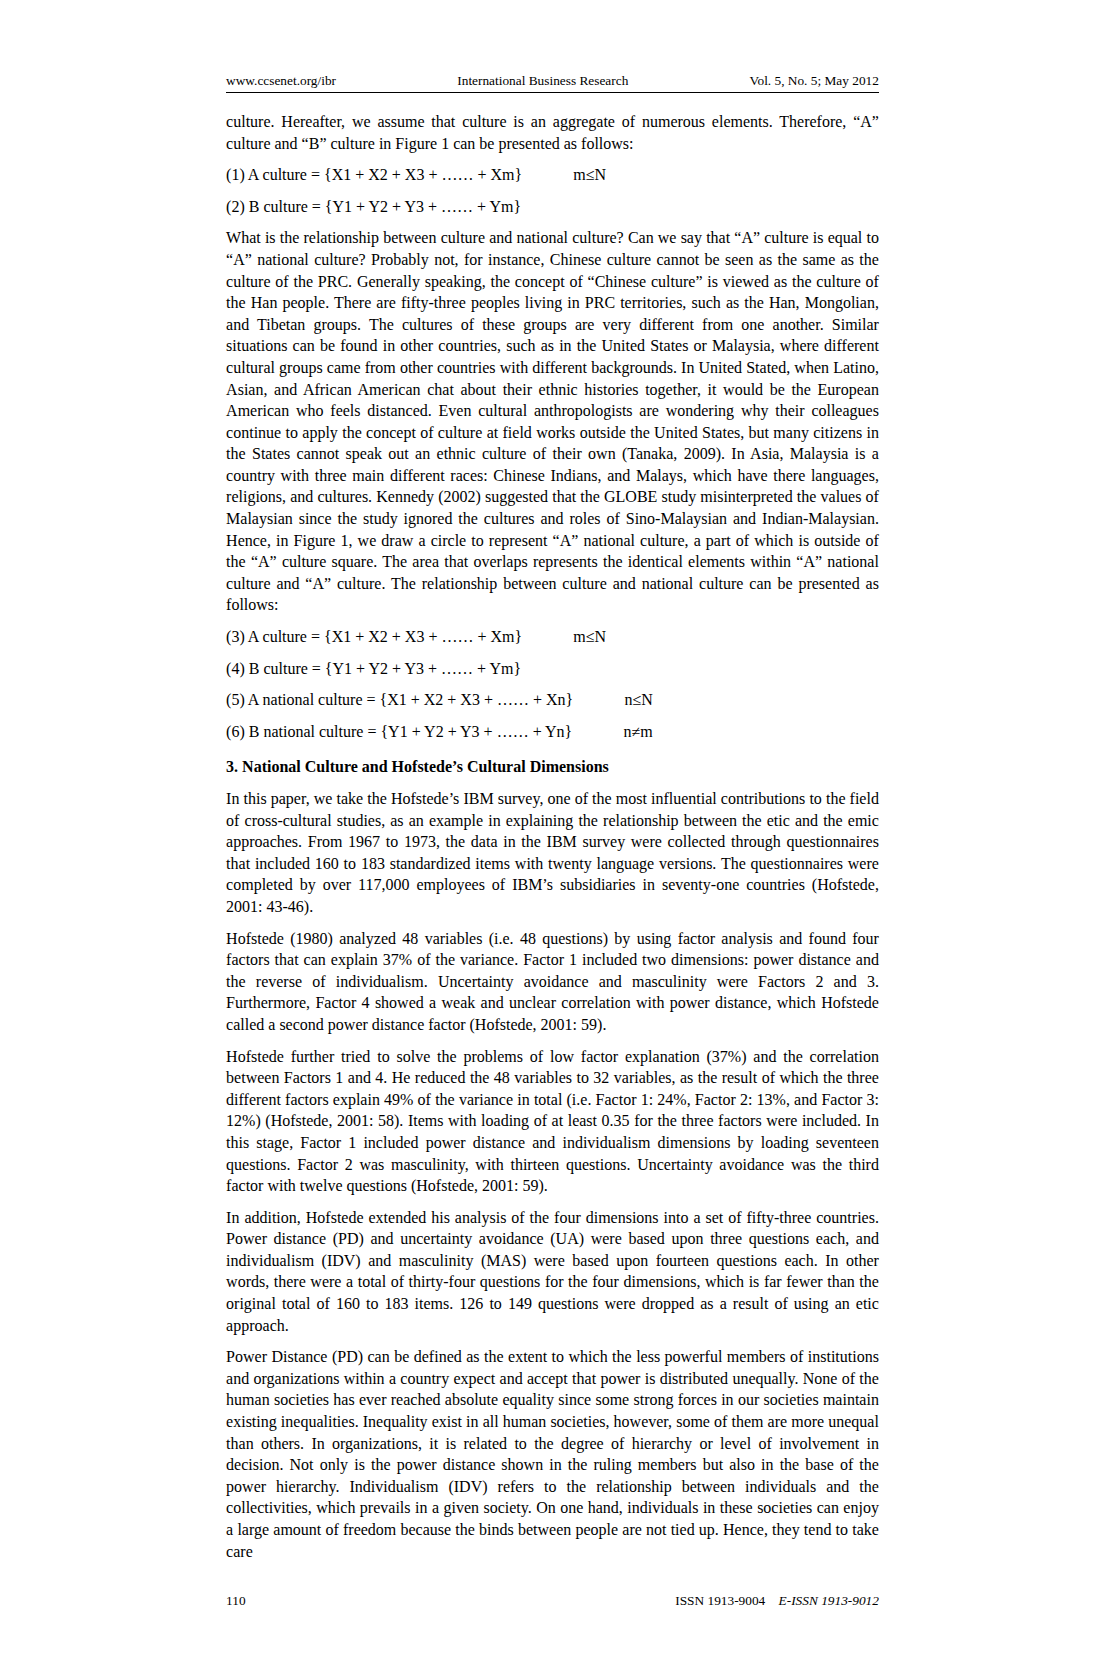www.ccsenet.org/ibr
International Business Research
Vol. 5, No. 5; May 2012
culture. Hereafter, we assume that culture is an aggregate of numerous elements. Therefore, “A” culture and “B” culture in Figure 1 can be presented as follows:
(1) A culture = {X1 + X2 + X3 + …… + Xm} m≤N
(2) B culture = {Y1 + Y2 + Y3 + …… + Ym}
What is the relationship between culture and national culture? Can we say that “A” culture is equal to “A” national culture? Probably not, for instance, Chinese culture cannot be seen as the same as the culture of the PRC. Generally speaking, the concept of “Chinese culture” is viewed as the culture of the Han people. There are fifty-three peoples living in PRC territories, such as the Han, Mongolian, and Tibetan groups. The cultures of these groups are very different from one another. Similar situations can be found in other countries, such as in the United States or Malaysia, where different cultural groups came from other countries with different backgrounds. In United Stated, when Latino, Asian, and African American chat about their ethnic histories together, it would be the European American who feels distanced. Even cultural anthropologists are wondering why their colleagues continue to apply the concept of culture at field works outside the United States, but many citizens in the States cannot speak out an ethnic culture of their own (Tanaka, 2009). In Asia, Malaysia is a country with three main different races: Chinese Indians, and Malays, which have there languages, religions, and cultures. Kennedy (2002) suggested that the GLOBE study misinterpreted the values of Malaysian since the study ignored the cultures and roles of Sino-Malaysian and Indian-Malaysian. Hence, in Figure 1, we draw a circle to represent “A” national culture, a part of which is outside of the “A” culture square. The area that overlaps represents the identical elements within “A” national culture and “A” culture. The relationship between culture and national culture can be presented as follows:
(3) A culture = {X1 + X2 + X3 + …… + Xm} m≤N
(4) B culture = {Y1 + Y2 + Y3 + …… + Ym}
(5) A national culture = {X1 + X2 + X3 + …… + Xn} n≤N
(6) B national culture = {Y1 + Y2 + Y3 + …… + Yn} n≠m
3. National Culture and Hofstede’s Cultural Dimensions
In this paper, we take the Hofstede’s IBM survey, one of the most influential contributions to the field of cross-cultural studies, as an example in explaining the relationship between the etic and the emic approaches. From 1967 to 1973, the data in the IBM survey were collected through questionnaires that included 160 to 183 standardized items with twenty language versions. The questionnaires were completed by over 117,000 employees of IBM’s subsidiaries in seventy-one countries (Hofstede, 2001: 43-46).
Hofstede (1980) analyzed 48 variables (i.e. 48 questions) by using factor analysis and found four factors that can explain 37% of the variance. Factor 1 included two dimensions: power distance and the reverse of individualism. Uncertainty avoidance and masculinity were Factors 2 and 3. Furthermore, Factor 4 showed a weak and unclear correlation with power distance, which Hofstede called a second power distance factor (Hofstede, 2001: 59).
Hofstede further tried to solve the problems of low factor explanation (37%) and the correlation between Factors 1 and 4. He reduced the 48 variables to 32 variables, as the result of which the three different factors explain 49% of the variance in total (i.e. Factor 1: 24%, Factor 2: 13%, and Factor 3: 12%) (Hofstede, 2001: 58). Items with loading of at least 0.35 for the three factors were included. In this stage, Factor 1 included power distance and individualism dimensions by loading seventeen questions. Factor 2 was masculinity, with thirteen questions. Uncertainty avoidance was the third factor with twelve questions (Hofstede, 2001: 59).
In addition, Hofstede extended his analysis of the four dimensions into a set of fifty-three countries. Power distance (PD) and uncertainty avoidance (UA) were based upon three questions each, and individualism (IDV) and masculinity (MAS) were based upon fourteen questions each. In other words, there were a total of thirty-four questions for the four dimensions, which is far fewer than the original total of 160 to 183 items. 126 to 149 questions were dropped as a result of using an etic approach.
Power Distance (PD) can be defined as the extent to which the less powerful members of institutions and organizations within a country expect and accept that power is distributed unequally. None of the human societies has ever reached absolute equality since some strong forces in our societies maintain existing inequalities. Inequality exist in all human societies, however, some of them are more unequal than others. In organizations, it is related to the degree of hierarchy or level of involvement in decision. Not only is the power distance shown in the ruling members but also in the base of the power hierarchy. Individualism (IDV) refers to the relationship between individuals and the collectivities, which prevails in a given society. On one hand, individuals in these societies can enjoy a large amount of freedom because the binds between people are not tied up. Hence, they tend to take care
110
ISSN 1913-9004 E-ISSN 1913-9012